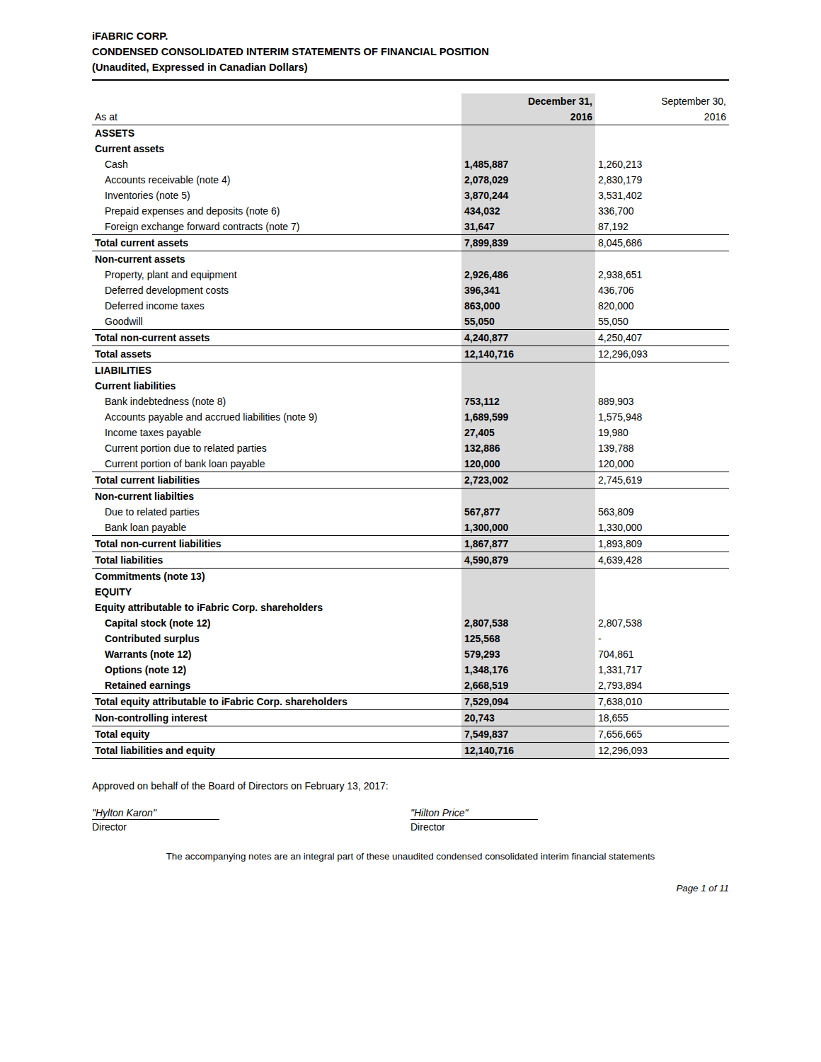iFABRIC CORP.
CONDENSED CONSOLIDATED INTERIM STATEMENTS OF FINANCIAL POSITION
(Unaudited, Expressed in Canadian Dollars)
| | December 31, | September 30, |
| As at | 2016 | 2016 |
| ASSETS | | |
| Current assets | | |
| Cash | 1,485,887 | 1,260,213 |
| Accounts receivable (note 4) | 2,078,029 | 2,830,179 |
| Inventories (note 5) | 3,870,244 | 3,531,402 |
| Prepaid expenses and deposits (note 6) | 434,032 | 336,700 |
| Foreign exchange forward contracts (note 7) | 31,647 | 87,192 |
| Total current assets | 7,899,839 | 8,045,686 |
| Non-current assets | | |
| Property, plant and equipment | 2,926,486 | 2,938,651 |
| Deferred development costs | 396,341 | 436,706 |
| Deferred income taxes | 863,000 | 820,000 |
| Goodwill | 55,050 | 55,050 |
| Total non-current assets | 4,240,877 | 4,250,407 |
| Total assets | 12,140,716 | 12,296,093 |
| LIABILITIES | | |
| Current liabilities | | |
| Bank indebtedness (note 8) | 753,112 | 889,903 |
| Accounts payable and accrued liabilities (note 9) | 1,689,599 | 1,575,948 |
| Income taxes payable | 27,405 | 19,980 |
| Current portion due to related parties | 132,886 | 139,788 |
| Current portion of bank loan payable | 120,000 | 120,000 |
| Total current liabilities | 2,723,002 | 2,745,619 |
| Non-current liabilties | | |
| Due to related parties | 567,877 | 563,809 |
| Bank loan payable | 1,300,000 | 1,330,000 |
| Total non-current liabilities | 1,867,877 | 1,893,809 |
| Total liabilities | 4,590,879 | 4,639,428 |
| Commitments (note 13) | | |
| EQUITY | | |
| Equity attributable to iFabric Corp. shareholders | | |
| Capital stock (note 12) | 2,807,538 | 2,807,538 |
| Contributed surplus | 125,568 | - |
| Warrants (note 12) | 579,293 | 704,861 |
| Options (note 12) | 1,348,176 | 1,331,717 |
| Retained earnings | 2,668,519 | 2,793,894 |
| Total equity attributable to iFabric Corp. shareholders | 7,529,094 | 7,638,010 |
| Non-controlling interest | 20,743 | 18,655 |
| Total equity | 7,549,837 | 7,656,665 |
| Total liabilities and equity | 12,140,716 | 12,296,093 |
Approved on behalf of the Board of Directors on February 13, 2017:
"Hylton Karon"
Director
"Hilton Price"
Director
The accompanying notes are an integral part of these unaudited condensed consolidated interim financial statements
Page 1 of 11